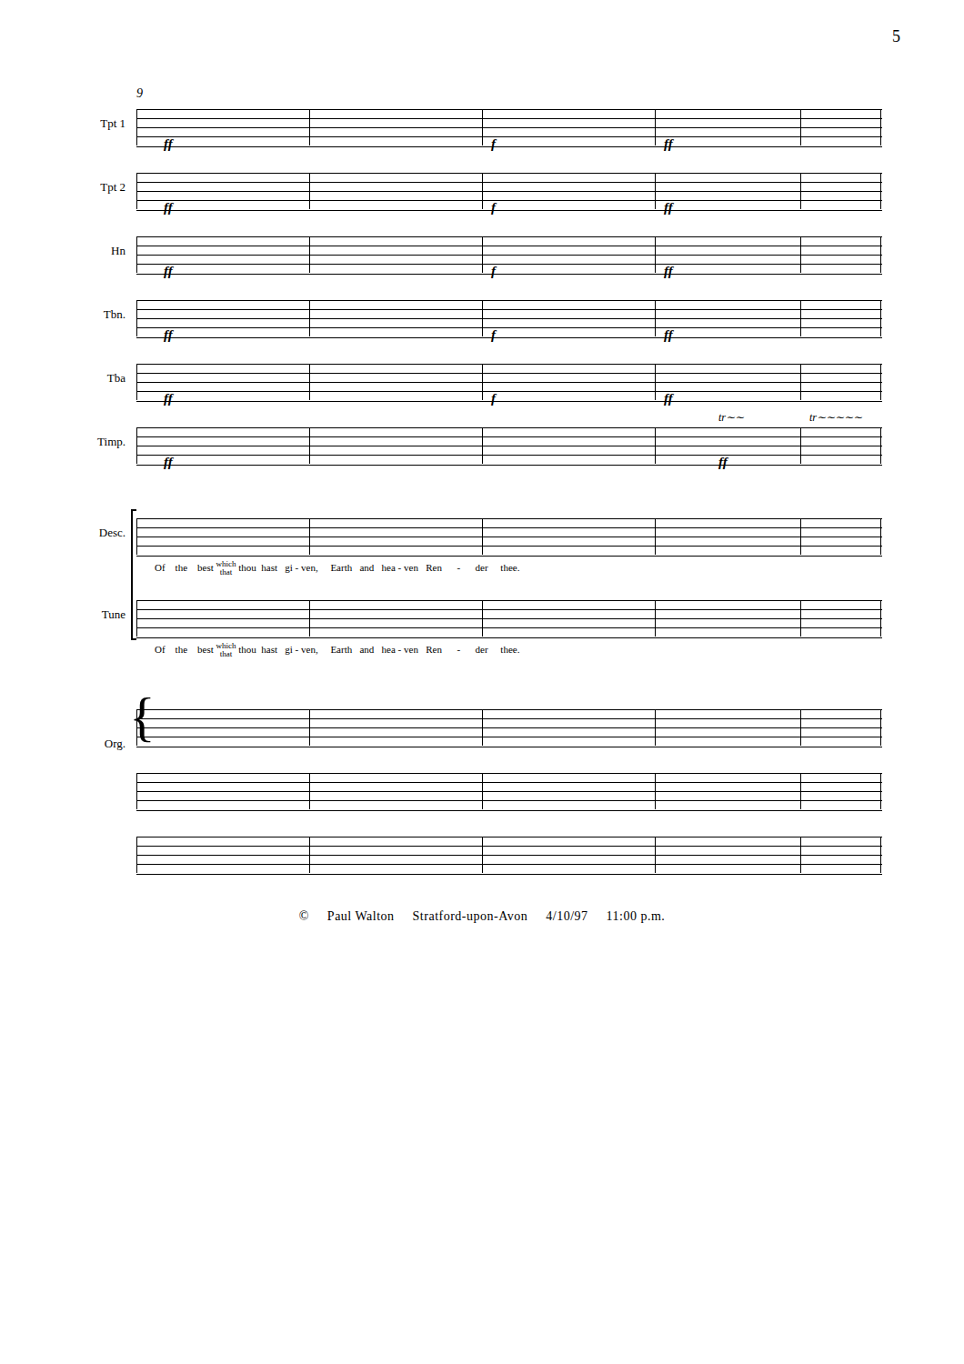5
9
Tpt 1
ff
f
ff
Tpt 2
ff
f
ff
Hn
ff
f
ff
Tbn.
ff
f
ff
Tba
ff
f
ff
Timp.
ff
ff
tr∼∼
tr∼∼∼∼∼
Desc.
Of the best which
that thou hast gi - ven, Earth and hea - ven Ren - der thee.
Tune
Of the best which
that thou hast gi - ven, Earth and hea - ven Ren - der thee.
{
Org.
©Paul Walton Stratford-upon-Avon 4/10/9711:00 p.m.